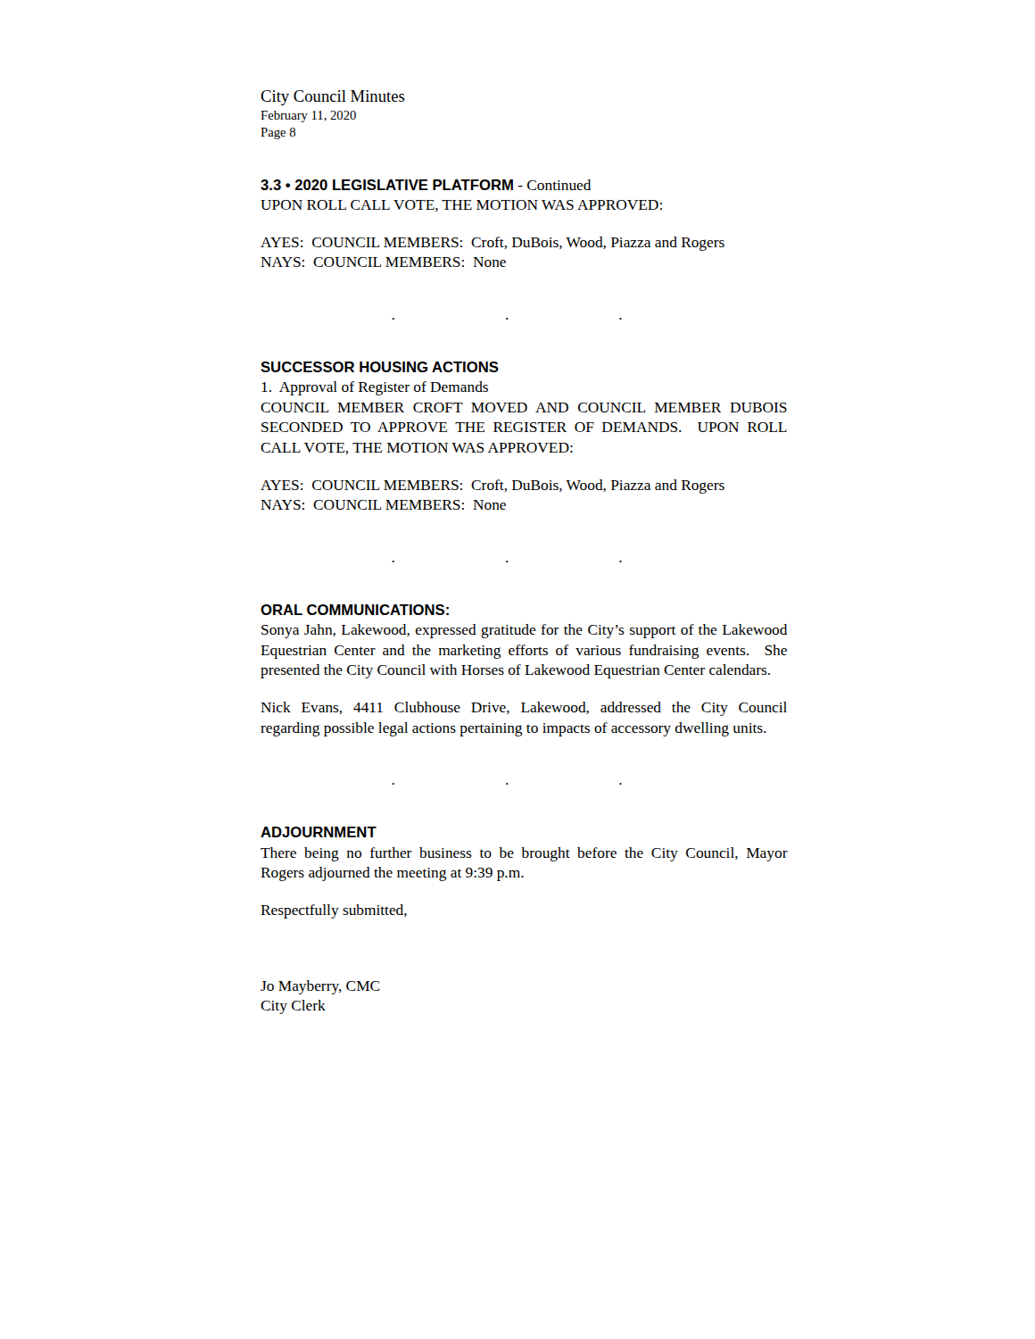City Council Minutes
February 11, 2020
Page 8
3.3 • 2020 LEGISLATIVE PLATFORM
- Continued
UPON ROLL CALL VOTE, THE MOTION WAS APPROVED:
AYES: COUNCIL MEMBERS: Croft, DuBois, Wood, Piazza and Rogers
NAYS: COUNCIL MEMBERS: None
. . .
SUCCESSOR HOUSING ACTIONS
1. Approval of Register of Demands
COUNCIL MEMBER CROFT MOVED AND COUNCIL MEMBER DUBOIS SECONDED TO APPROVE THE REGISTER OF DEMANDS. UPON ROLL CALL VOTE, THE MOTION WAS APPROVED:
AYES: COUNCIL MEMBERS: Croft, DuBois, Wood, Piazza and Rogers
NAYS: COUNCIL MEMBERS: None
. . .
ORAL COMMUNICATIONS:
Sonya Jahn, Lakewood, expressed gratitude for the City’s support of the Lakewood Equestrian Center and the marketing efforts of various fundraising events. She presented the City Council with Horses of Lakewood Equestrian Center calendars.
Nick Evans, 4411 Clubhouse Drive, Lakewood, addressed the City Council regarding possible legal actions pertaining to impacts of accessory dwelling units.
. . .
ADJOURNMENT
There being no further business to be brought before the City Council, Mayor Rogers adjourned the meeting at 9:39 p.m.
Respectfully submitted,
Jo Mayberry, CMC
City Clerk